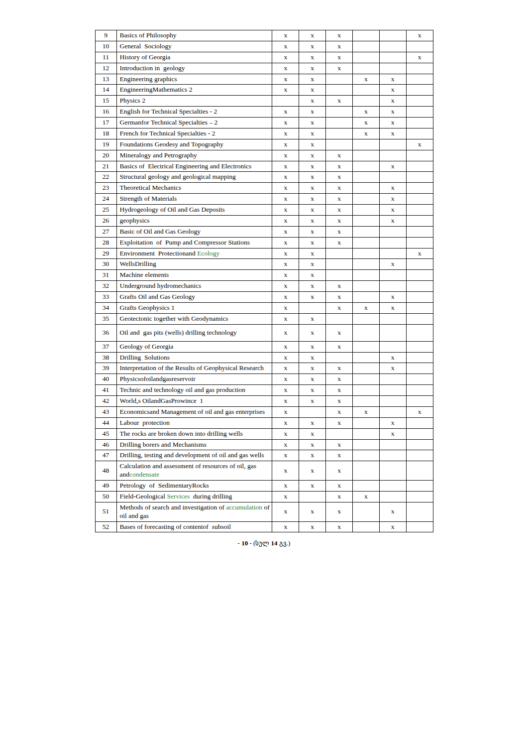| 9 | Basics of Philosophy | x | x | x | | | x |
| 10 | General Sociology | x | x | x | | | |
| 11 | History of Georgia | x | x | x | | | x |
| 12 | Introduction in geology | x | x | x | | | |
| 13 | Engineering graphics | x | x | | x | x | |
| 14 | EngineeringMathematics 2 | x | x | | | x | |
| 15 | Physics 2 | | x | x | | x | |
| 16 | English for Technical Specialties - 2 | x | x | | x | x | |
| 17 | Germanfor Technical Specialties – 2 | x | x | | x | x | |
| 18 | French for Technical Specialties - 2 | x | x | | x | x | |
| 19 | Foundations Geodesy and Topography | x | x | | | | x |
| 20 | Mineralogy and Petrography | x | x | x | | | |
| 21 | Basics of Electrical Engineering and Electronics | x | x | x | | x | |
| 22 | Structural geology and geological mapping | x | x | x | | | |
| 23 | Theoretical Mechanics | x | x | x | | x | |
| 24 | Strength of Materials | x | x | x | | x | |
| 25 | Hydrogeology of Oil and Gas Deposits | x | x | x | | x | |
| 26 | geophysics | x | x | x | | x | |
| 27 | Basic of Oil and Gas Geology | x | x | x | | | |
| 28 | Exploitation of Pump and Compressor Stations | x | x | x | | | |
| 29 | Environment Protectionand Ecology | x | x | | | | x |
| 30 | WellsDrilling | x | x | | | x | |
| 31 | Machine elements | x | x | | | | |
| 32 | Underground hydromechanics | x | x | x | | | |
| 33 | Grafts Oil and Gas Geology | x | x | x | | x | |
| 34 | Grafts Geophysics 1 | x | | x | x | x | |
| 35 | Geotectonic together with Geodynamics | x | x | | | | |
| 36 | Oil and gas pits (wells) drilling technology | x | x | x | | | |
| 37 | Geology of Georgia | x | x | x | | | |
| 38 | Drilling Solutions | x | x | | | x | |
| 39 | Interpretation of the Results of Geophysical Research | x | x | x | | x | |
| 40 | Physicsofoilandgasreservoir | x | x | x | | | |
| 41 | Technic and technology oil and gas production | x | x | x | | | |
| 42 | World,s OilandGasProwince 1 | x | x | x | | | |
| 43 | Economicsand Management of oil and gas enterprises | x | | x | x | | x |
| 44 | Labour protection | x | x | x | | x | |
| 45 | The rocks are broken down into drilling wells | x | x | | | x | |
| 46 | Drilling borers and Mechanisms | x | x | x | | | |
| 47 | Drilling, testing and development of oil and gas wells | x | x | x | | | |
| 48 | Calculation and assessment of resources of oil, gas and condensate | x | x | x | | | |
| 49 | Petrology of SedimentaryRocks | x | x | x | | | |
| 50 | Field-Geological Services during drilling | x | | x | x | | |
| 51 | Methods of search and investigation of accumulation of oil and gas | x | x | x | | x | |
| 52 | Bases of forecasting of contentof subsoil | x | x | x | | x | |
- 10 - (სულ 14 გვ.)